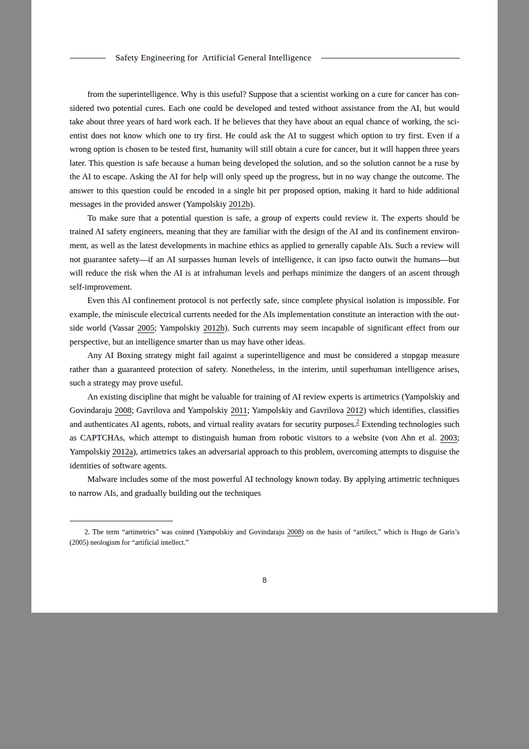Safety Engineering for Artificial General Intelligence
from the superintelligence. Why is this useful? Suppose that a scientist working on a cure for cancer has considered two potential cures. Each one could be developed and tested without assistance from the AI, but would take about three years of hard work each. If he believes that they have about an equal chance of working, the scientist does not know which one to try first. He could ask the AI to suggest which option to try first. Even if a wrong option is chosen to be tested first, humanity will still obtain a cure for cancer, but it will happen three years later. This question is safe because a human being developed the solution, and so the solution cannot be a ruse by the AI to escape. Asking the AI for help will only speed up the progress, but in no way change the outcome. The answer to this question could be encoded in a single bit per proposed option, making it hard to hide additional messages in the provided answer (Yampolskiy 2012b).
To make sure that a potential question is safe, a group of experts could review it. The experts should be trained AI safety engineers, meaning that they are familiar with the design of the AI and its confinement environment, as well as the latest developments in machine ethics as applied to generally capable AIs. Such a review will not guarantee safety—if an AI surpasses human levels of intelligence, it can ipso facto outwit the humans—but will reduce the risk when the AI is at infrahuman levels and perhaps minimize the dangers of an ascent through self-improvement.
Even this AI confinement protocol is not perfectly safe, since complete physical isolation is impossible. For example, the miniscule electrical currents needed for the AIs implementation constitute an interaction with the outside world (Vassar 2005; Yampolskiy 2012b). Such currents may seem incapable of significant effect from our perspective, but an intelligence smarter than us may have other ideas.
Any AI Boxing strategy might fail against a superintelligence and must be considered a stopgap measure rather than a guaranteed protection of safety. Nonetheless, in the interim, until superhuman intelligence arises, such a strategy may prove useful.
An existing discipline that might be valuable for training of AI review experts is artimetrics (Yampolskiy and Govindaraju 2008; Gavrilova and Yampolskiy 2011; Yampolskiy and Gavrilova 2012) which identifies, classifies and authenticates AI agents, robots, and virtual reality avatars for security purposes.2 Extending technologies such as CAPTCHAs, which attempt to distinguish human from robotic visitors to a website (von Ahn et al. 2003; Yampolskiy 2012a), artimetrics takes an adversarial approach to this problem, overcoming attempts to disguise the identities of software agents.
Malware includes some of the most powerful AI technology known today. By applying artimetric techniques to narrow AIs, and gradually building out the techniques
2. The term “artimetrics” was coined (Yampolskiy and Govindaraju 2008) on the basis of “artilect,” which is Hugo de Garis’s (2005) neologism for “artificial intellect.”
8